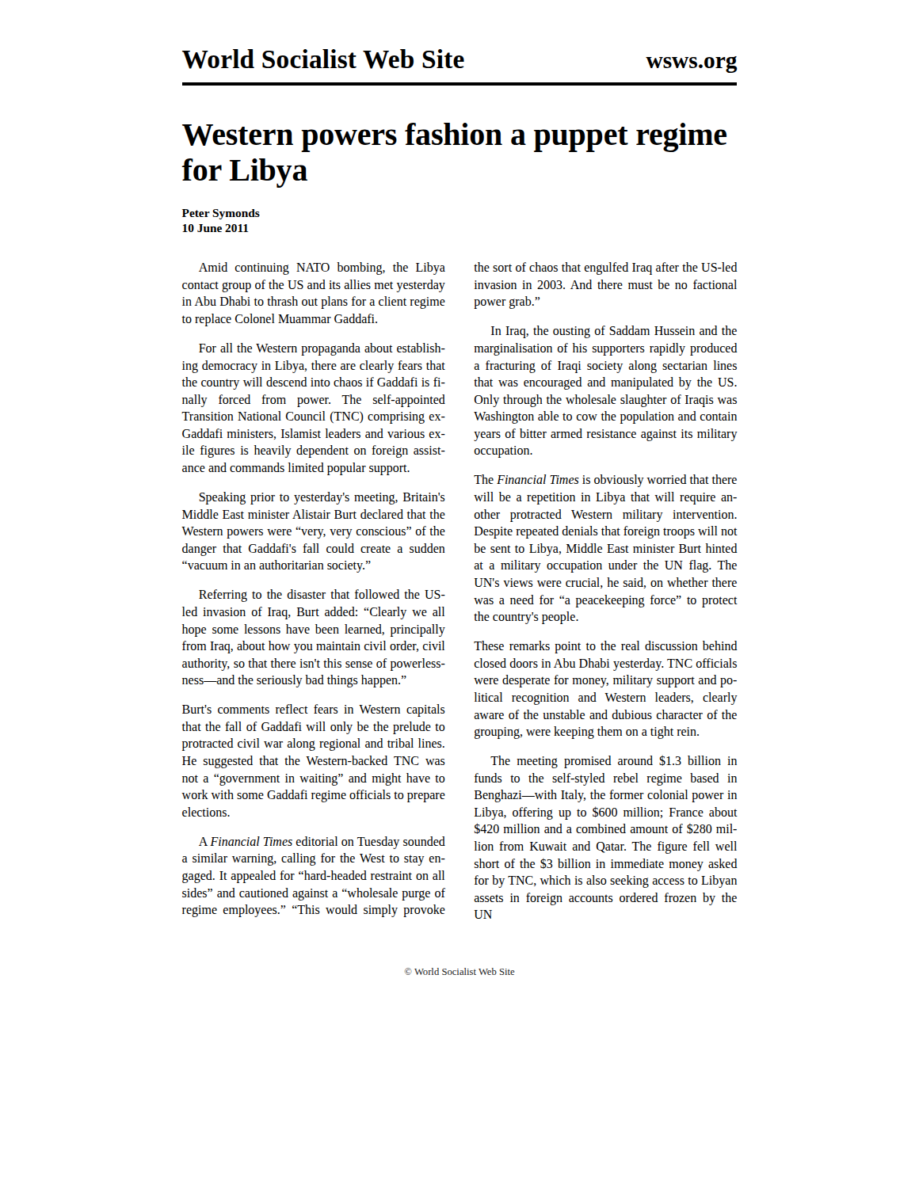World Socialist Web Site
wsws.org
Western powers fashion a puppet regime for Libya
Peter Symonds 10 June 2011
Amid continuing NATO bombing, the Libya contact group of the US and its allies met yesterday in Abu Dhabi to thrash out plans for a client regime to replace Colonel Muammar Gaddafi.
For all the Western propaganda about establishing democracy in Libya, there are clearly fears that the country will descend into chaos if Gaddafi is finally forced from power. The self-appointed Transition National Council (TNC) comprising ex-Gaddafi ministers, Islamist leaders and various exile figures is heavily dependent on foreign assistance and commands limited popular support.
Speaking prior to yesterday's meeting, Britain's Middle East minister Alistair Burt declared that the Western powers were “very, very conscious” of the danger that Gaddafi's fall could create a sudden “vacuum in an authoritarian society.”
Referring to the disaster that followed the US-led invasion of Iraq, Burt added: “Clearly we all hope some lessons have been learned, principally from Iraq, about how you maintain civil order, civil authority, so that there isn't this sense of powerlessness—and the seriously bad things happen.”
Burt's comments reflect fears in Western capitals that the fall of Gaddafi will only be the prelude to protracted civil war along regional and tribal lines. He suggested that the Western-backed TNC was not a “government in waiting” and might have to work with some Gaddafi regime officials to prepare elections.
A Financial Times editorial on Tuesday sounded a similar warning, calling for the West to stay engaged. It appealed for “hard-headed restraint on all sides” and cautioned against a “wholesale purge of regime employees.” “This would simply provoke the sort of chaos that engulfed Iraq after the US-led invasion in 2003. And there must be no factional power grab.”
In Iraq, the ousting of Saddam Hussein and the marginalisation of his supporters rapidly produced a fracturing of Iraqi society along sectarian lines that was encouraged and manipulated by the US. Only through the wholesale slaughter of Iraqis was Washington able to cow the population and contain years of bitter armed resistance against its military occupation.
The Financial Times is obviously worried that there will be a repetition in Libya that will require another protracted Western military intervention. Despite repeated denials that foreign troops will not be sent to Libya, Middle East minister Burt hinted at a military occupation under the UN flag. The UN's views were crucial, he said, on whether there was a need for “a peacekeeping force” to protect the country's people.
These remarks point to the real discussion behind closed doors in Abu Dhabi yesterday. TNC officials were desperate for money, military support and political recognition and Western leaders, clearly aware of the unstable and dubious character of the grouping, were keeping them on a tight rein.
The meeting promised around $1.3 billion in funds to the self-styled rebel regime based in Benghazi—with Italy, the former colonial power in Libya, offering up to $600 million; France about $420 million and a combined amount of $280 million from Kuwait and Qatar. The figure fell well short of the $3 billion in immediate money asked for by TNC, which is also seeking access to Libyan assets in foreign accounts ordered frozen by the UN
© World Socialist Web Site